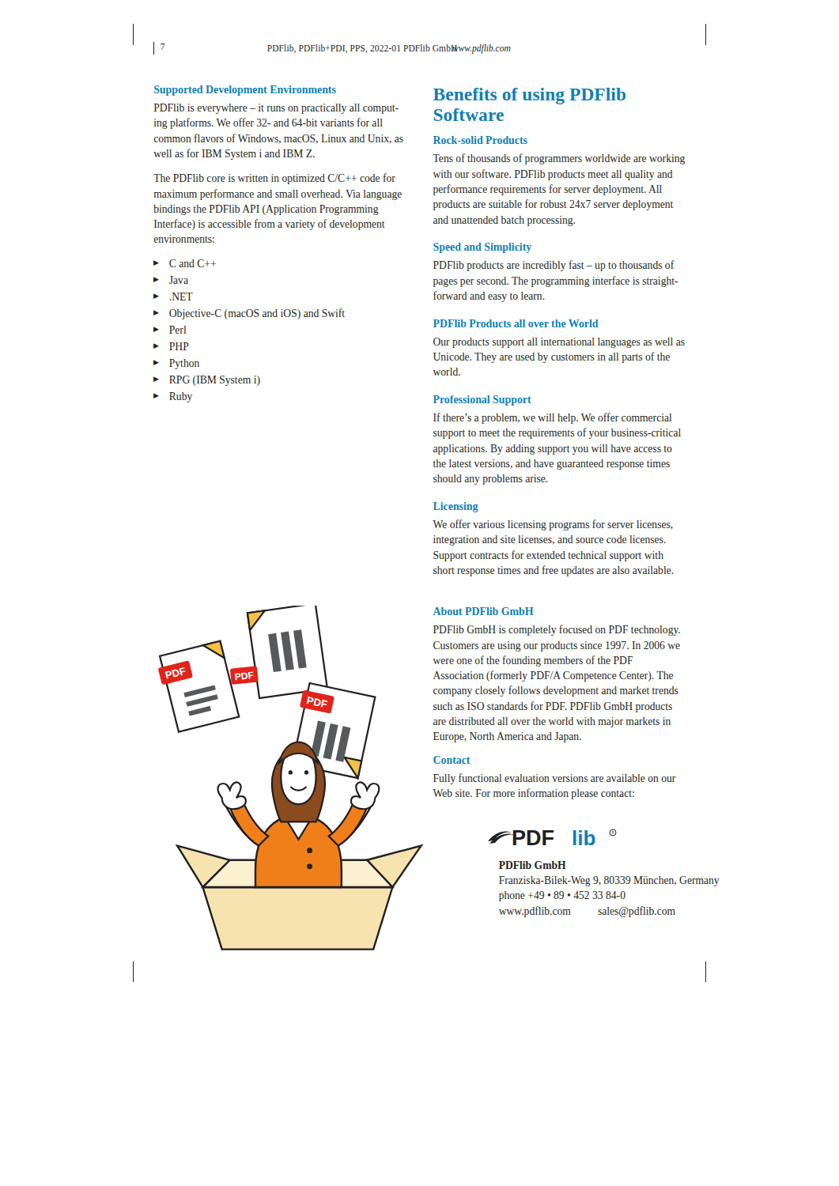7
PDFlib, PDFlib+PDI, PPS, 2022-01 PDFlib GmbH
www.pdflib.com
Supported Development Environments
PDFlib is everywhere – it runs on practically all computing platforms. We offer 32- and 64-bit variants for all common flavors of Windows, macOS, Linux and Unix, as well as for IBM System i and IBM Z.
The PDFlib core is written in optimized C/C++ code for maximum performance and small overhead. Via language bindings the PDFlib API (Application Programming Interface) is accessible from a variety of development environments:
C and C++
Java
.NET
Objective-C (macOS and iOS) and Swift
Perl
PHP
Python
RPG (IBM System i)
Ruby
Benefits of using PDFlib Software
Rock-solid Products
Tens of thousands of programmers worldwide are working with our software. PDFlib products meet all quality and performance requirements for server deployment. All products are suitable for robust 24x7 server deployment and unattended batch processing.
Speed and Simplicity
PDFlib products are incredibly fast – up to thousands of pages per second. The programming interface is straightforward and easy to learn.
PDFlib Products all over the World
Our products support all international languages as well as Unicode. They are used by customers in all parts of the world.
Professional Support
If there’s a problem, we will help. We offer commercial support to meet the requirements of your business-critical applications. By adding support you will have access to the latest versions, and have guaranteed response times should any problems arise.
Licensing
We offer various licensing programs for server licenses, integration and site licenses, and source code licenses. Support contracts for extended technical support with short response times and free updates are also available.
PDF PDF PDF
About PDFlib GmbH
PDFlib GmbH is completely focused on PDF technology. Customers are using our products since 1997. In 2006 we were one of the founding members of the PDF Association (formerly PDF/A Competence Center). The company closely follows development and market trends such as ISO standards for PDF. PDFlib GmbH products are distributed all over the world with major markets in Europe, North America and Japan.
Contact
Fully functional evaluation versions are available on our Web site. For more information please contact:
PDF lib R
PDFlib GmbH
Franziska-Bilek-Weg 9, 80339 München, Germany
phone +49 • 89 • 452 33 84-0
www.pdflib.com sales@pdflib.com